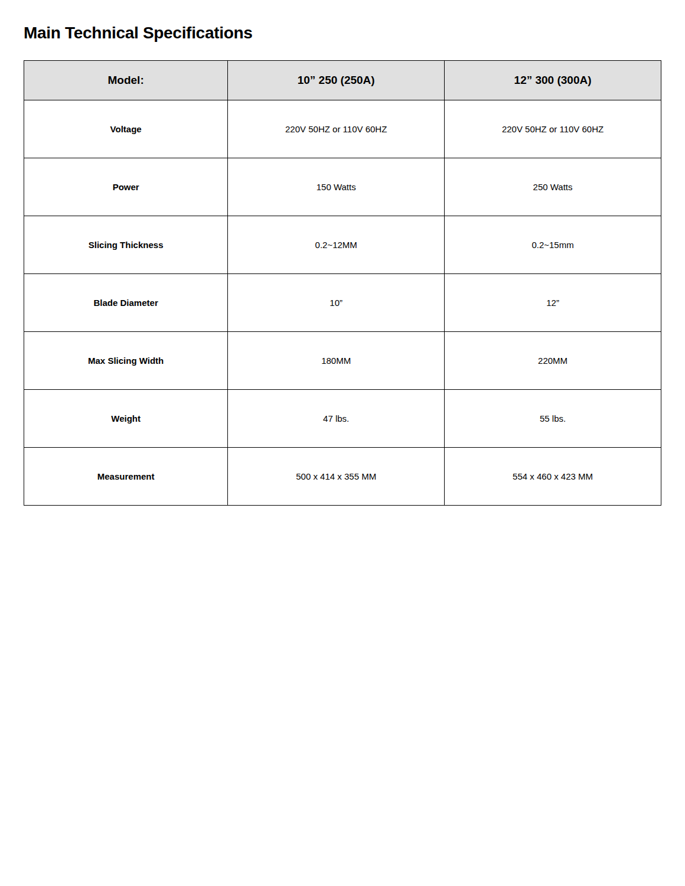Main Technical Specifications
| Model: | 10” 250 (250A) | 12” 300 (300A) |
| --- | --- | --- |
| Voltage | 220V 50HZ or 110V 60HZ | 220V 50HZ or 110V 60HZ |
| Power | 150 Watts | 250 Watts |
| Slicing Thickness | 0.2~12MM | 0.2~15mm |
| Blade Diameter | 10” | 12” |
| Max Slicing Width | 180MM | 220MM |
| Weight | 47 lbs. | 55 lbs. |
| Measurement | 500 x 414 x 355 MM | 554 x 460 x 423 MM |